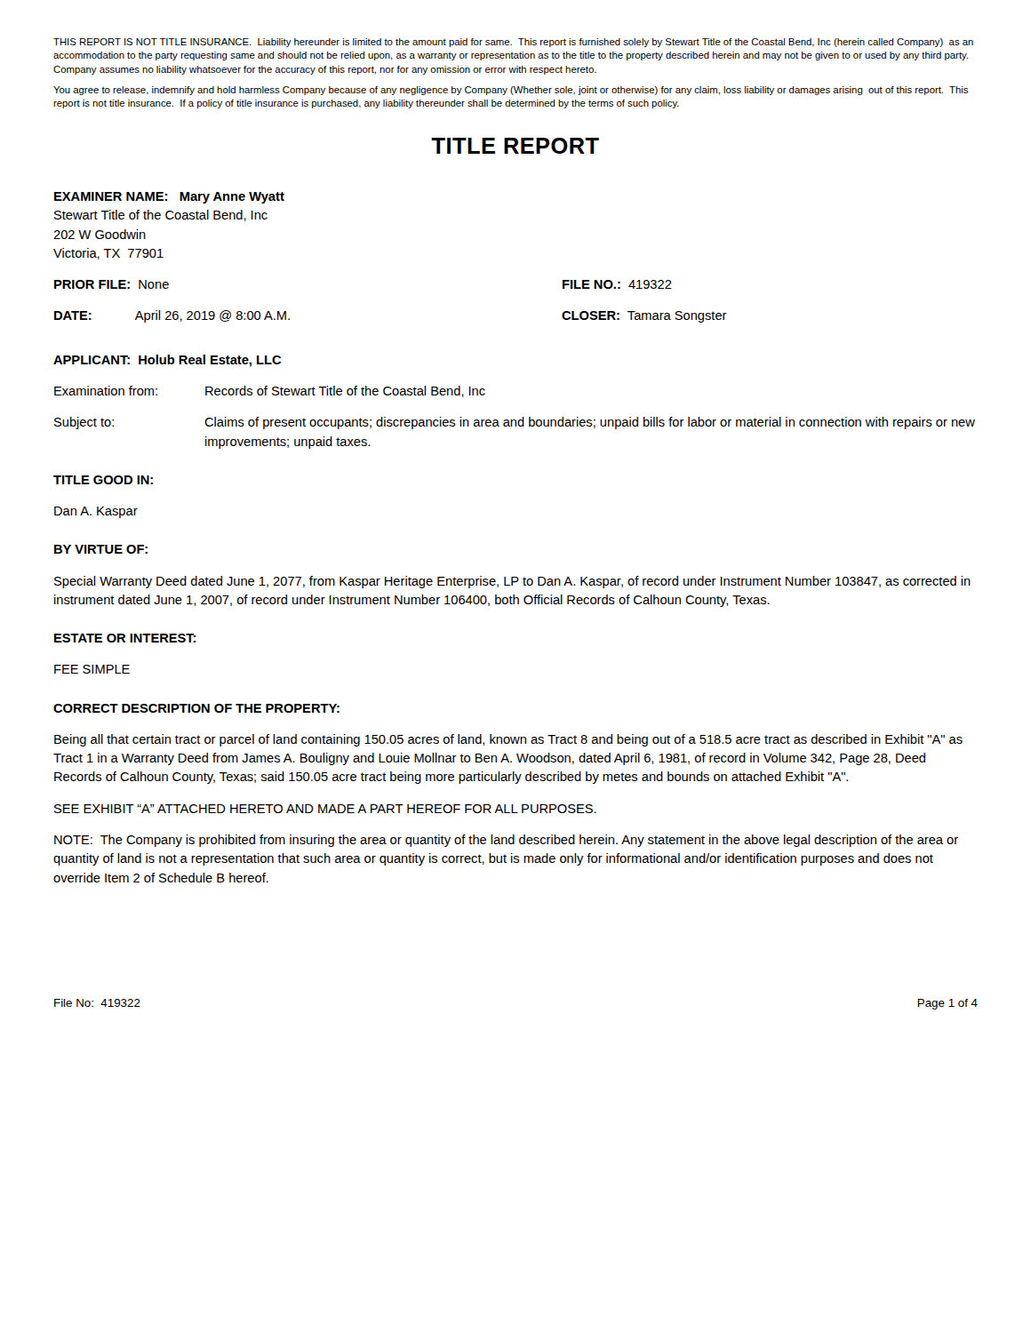THIS REPORT IS NOT TITLE INSURANCE. Liability hereunder is limited to the amount paid for same. This report is furnished solely by Stewart Title of the Coastal Bend, Inc (herein called Company) as an accommodation to the party requesting same and should not be relied upon, as a warranty or representation as to the title to the property described herein and may not be given to or used by any third party. Company assumes no liability whatsoever for the accuracy of this report, nor for any omission or error with respect hereto.
You agree to release, indemnify and hold harmless Company because of any negligence by Company (Whether sole, joint or otherwise) for any claim, loss liability or damages arising out of this report. This report is not title insurance. If a policy of title insurance is purchased, any liability thereunder shall be determined by the terms of such policy.
TITLE REPORT
EXAMINER NAME: Mary Anne Wyatt
Stewart Title of the Coastal Bend, Inc
202 W Goodwin
Victoria, TX 77901
| PRIOR FILE: None | FILE NO.: 419322 |
| DATE: April 26, 2019 @ 8:00 A.M. | CLOSER: Tamara Songster |
APPLICANT: Holub Real Estate, LLC
Examination from:
Records of Stewart Title of the Coastal Bend, Inc
Subject to:
Claims of present occupants; discrepancies in area and boundaries; unpaid bills for labor or material in connection with repairs or new improvements; unpaid taxes.
TITLE GOOD IN:
Dan A. Kaspar
BY VIRTUE OF:
Special Warranty Deed dated June 1, 2077, from Kaspar Heritage Enterprise, LP to Dan A. Kaspar, of record under Instrument Number 103847, as corrected in instrument dated June 1, 2007, of record under Instrument Number 106400, both Official Records of Calhoun County, Texas.
ESTATE OR INTEREST:
FEE SIMPLE
CORRECT DESCRIPTION OF THE PROPERTY:
Being all that certain tract or parcel of land containing 150.05 acres of land, known as Tract 8 and being out of a 518.5 acre tract as described in Exhibit "A" as Tract 1 in a Warranty Deed from James A. Bouligny and Louie Mollnar to Ben A. Woodson, dated April 6, 1981, of record in Volume 342, Page 28, Deed Records of Calhoun County, Texas; said 150.05 acre tract being more particularly described by metes and bounds on attached Exhibit "A".
SEE EXHIBIT “A” ATTACHED HERETO AND MADE A PART HEREOF FOR ALL PURPOSES.
NOTE: The Company is prohibited from insuring the area or quantity of the land described herein. Any statement in the above legal description of the area or quantity of land is not a representation that such area or quantity is correct, but is made only for informational and/or identification purposes and does not override Item 2 of Schedule B hereof.
File No: 419322
Page 1 of 4